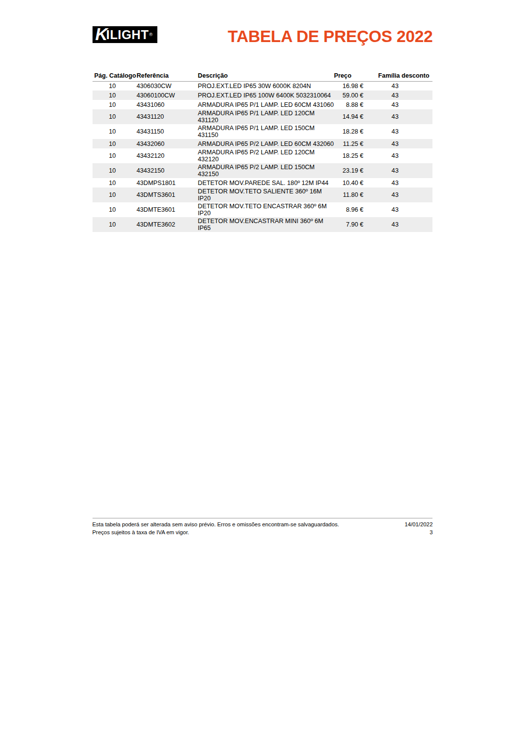KILIGHT®
TABELA DE PREÇOS 2022
| Pág. Catálogo | Referência | Descrição | Preço | Família desconto |
| --- | --- | --- | --- | --- |
| 10 | 4306030CW | PROJ.EXT.LED IP65 30W 6000K 8204N | 16.98 € | 43 |
| 10 | 43060100CW | PROJ.EXT.LED IP65 100W 6400K 5032310064 | 59.00 € | 43 |
| 10 | 43431060 | ARMADURA IP65 P/1 LAMP. LED 60CM 431060 | 8.88 € | 43 |
| 10 | 43431120 | ARMADURA IP65 P/1 LAMP. LED 120CM 431120 | 14.94 € | 43 |
| 10 | 43431150 | ARMADURA IP65 P/1 LAMP. LED 150CM 431150 | 18.28 € | 43 |
| 10 | 43432060 | ARMADURA IP65 P/2 LAMP. LED 60CM 432060 | 11.25 € | 43 |
| 10 | 43432120 | ARMADURA IP65 P/2 LAMP. LED 120CM 432120 | 18.25 € | 43 |
| 10 | 43432150 | ARMADURA IP65 P/2 LAMP. LED 150CM 432150 | 23.19 € | 43 |
| 10 | 43DMPS1801 | DETETOR MOV.PAREDE SAL. 180º 12M IP44 | 10.40 € | 43 |
| 10 | 43DMTS3601 | DETETOR MOV.TETO SALIENTE 360º 16M IP20 | 11.80 € | 43 |
| 10 | 43DMTE3601 | DETETOR MOV.TETO ENCASTRAR 360º 6M IP20 | 8.96 € | 43 |
| 10 | 43DMTE3602 | DETETOR MOV.ENCASTRAR MINI 360º 6M IP65 | 7.90 € | 43 |
Esta tabela poderá ser alterada sem aviso prévio. Erros e omissões encontram-se salvaguardados.
Preços sujeitos à taxa de IVA em vigor.
14/01/2022
3